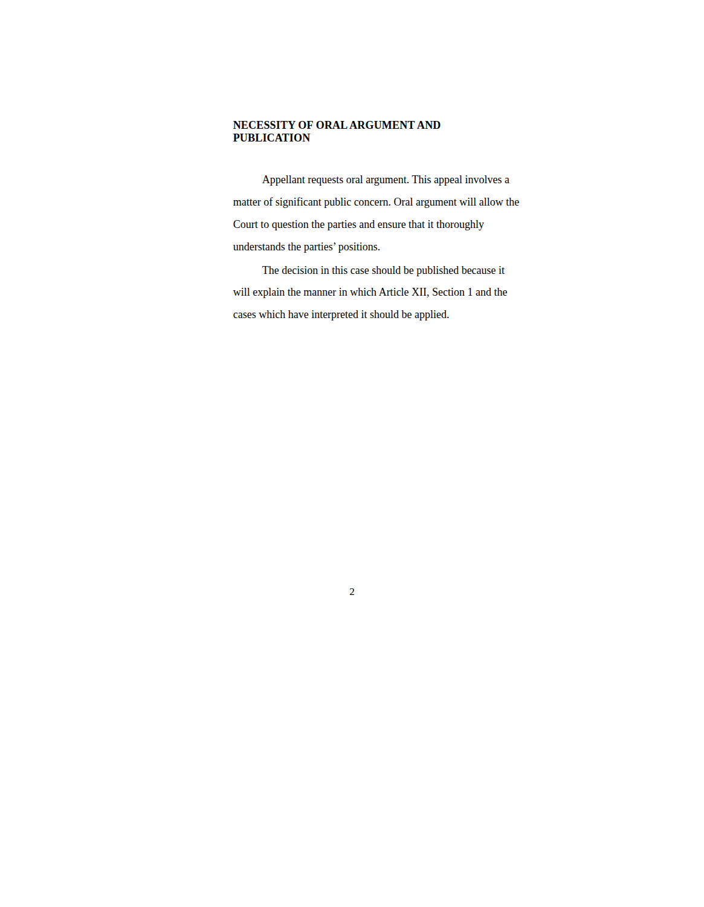Necessity of Oral Argument and Publication
Appellant requests oral argument. This appeal involves a matter of significant public concern. Oral argument will allow the Court to question the parties and ensure that it thoroughly understands the parties’ positions.
The decision in this case should be published because it will explain the manner in which Article XII, Section 1 and the cases which have interpreted it should be applied.
2